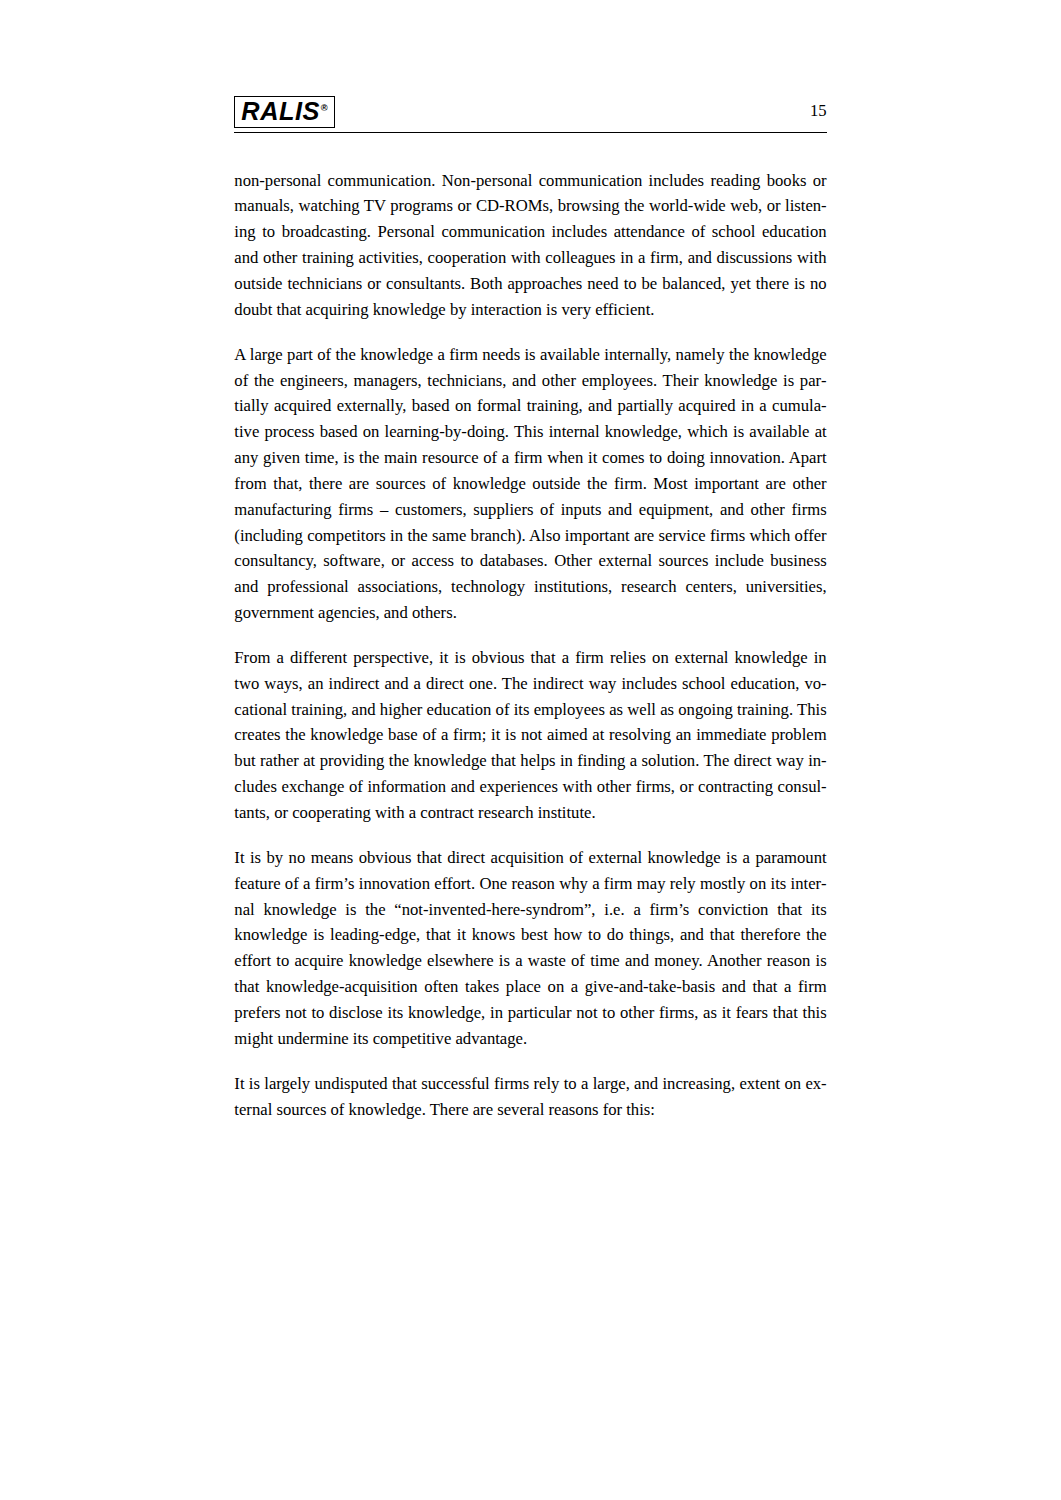RALIS®
15
non-personal communication. Non-personal communication includes reading books or manuals, watching TV programs or CD-ROMs, browsing the world-wide web, or listening to broadcasting. Personal communication includes attendance of school education and other training activities, cooperation with colleagues in a firm, and discussions with outside technicians or consultants. Both approaches need to be balanced, yet there is no doubt that acquiring knowledge by interaction is very efficient.
A large part of the knowledge a firm needs is available internally, namely the knowledge of the engineers, managers, technicians, and other employees. Their knowledge is partially acquired externally, based on formal training, and partially acquired in a cumulative process based on learning-by-doing. This internal knowledge, which is available at any given time, is the main resource of a firm when it comes to doing innovation. Apart from that, there are sources of knowledge outside the firm. Most important are other manufacturing firms – customers, suppliers of inputs and equipment, and other firms (including competitors in the same branch). Also important are service firms which offer consultancy, software, or access to databases. Other external sources include business and professional associations, technology institutions, research centers, universities, government agencies, and others.
From a different perspective, it is obvious that a firm relies on external knowledge in two ways, an indirect and a direct one. The indirect way includes school education, vocational training, and higher education of its employees as well as ongoing training. This creates the knowledge base of a firm; it is not aimed at resolving an immediate problem but rather at providing the knowledge that helps in finding a solution. The direct way includes exchange of information and experiences with other firms, or contracting consultants, or cooperating with a contract research institute.
It is by no means obvious that direct acquisition of external knowledge is a paramount feature of a firm’s innovation effort. One reason why a firm may rely mostly on its internal knowledge is the “not-invented-here-syndrom”, i.e. a firm’s conviction that its knowledge is leading-edge, that it knows best how to do things, and that therefore the effort to acquire knowledge elsewhere is a waste of time and money. Another reason is that knowledge-acquisition often takes place on a give-and-take-basis and that a firm prefers not to disclose its knowledge, in particular not to other firms, as it fears that this might undermine its competitive advantage.
It is largely undisputed that successful firms rely to a large, and increasing, extent on external sources of knowledge. There are several reasons for this: